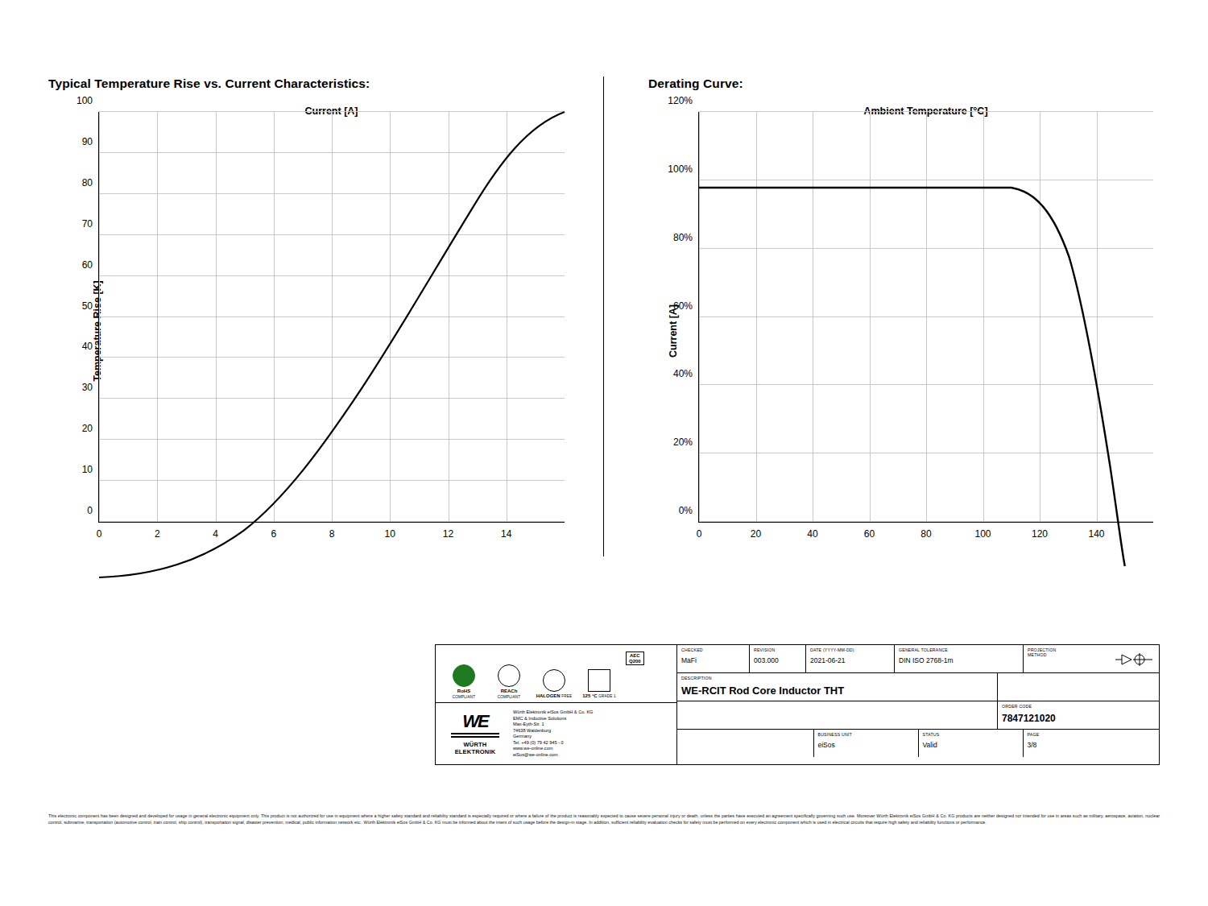Typical Temperature Rise vs. Current Characteristics:
Temperature Rise [K]
0
10
20
30
40
50
60
70
80
90
100
0
2
4
6
8
10
12
14
Current [A]
Derating Curve:
Current [A]
0%
20%
40%
60%
80%
100%
120%
0
20
40
60
80
100
120
140
Ambient Temperature [°C]
RoHS COMPLIANT
REACh COMPLIANT
HALOGEN FREE
125 °C GRADE 1
AEC
Q200
WE
WÜRTH ELEKTRONIK
Würth Elektronik eiSos GmbH & Co. KG
EMC & Inductive Solutions
Max-Eyth-Str. 1
74638 Waldenburg
Germany
Tel. +49 (0) 79 42 945 - 0
www.we-online.com
eiSos@we-online.com
Checked
MaFi
Revision
003.000
Date (YYYY-MM-DD)
2021-06-21
General Tolerance
DIN ISO 2768-1m
Projection
Method
Description
WE-RCIT Rod Core Inductor THT
Order Code
7847121020
Business Unit
eiSos
Status
Valid
Page
3/8
This electronic component has been designed and developed for usage in general electronic equipment only. This product is not authorized for use in equipment where a higher safety standard and reliability standard is especially required or where a failure of the product is reasonably expected to cause severe personal injury or death, unless the parties have executed an agreement specifically governing such use. Moreover Würth Elektronik eiSos GmbH & Co. KG products are neither designed nor intended for use in areas such as military, aerospace, aviation, nuclear control, submarine, transportation (automotive control, train control, ship control), transportation signal, disaster prevention, medical, public information network etc.. Würth Elektronik eiSos GmbH & Co. KG must be informed about the intent of such usage before the design-in stage. In addition, sufficient reliability evaluation checks for safety must be performed on every electronic component which is used in electrical circuits that require high safety and reliability functions or performance.